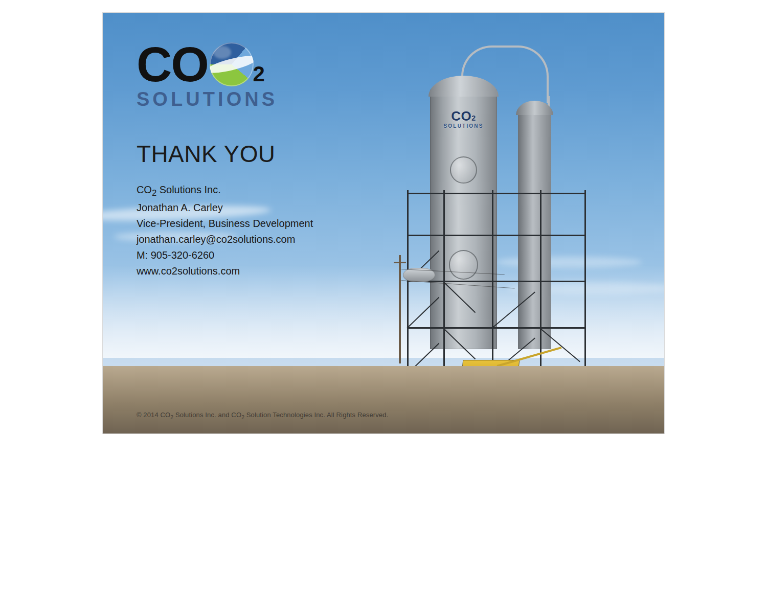CO2
SOLUTIONS
CO 2
SOLUTIONS
THANK YOU
CO2 Solutions Inc.
Jonathan A. Carley
Vice-President, Business Development
jonathan.carley@co2solutions.com
M: 905-320-6260
www.co2solutions.com
© 2014 CO2 Solutions Inc. and CO2 Solution Technologies Inc. All Rights Reserved.